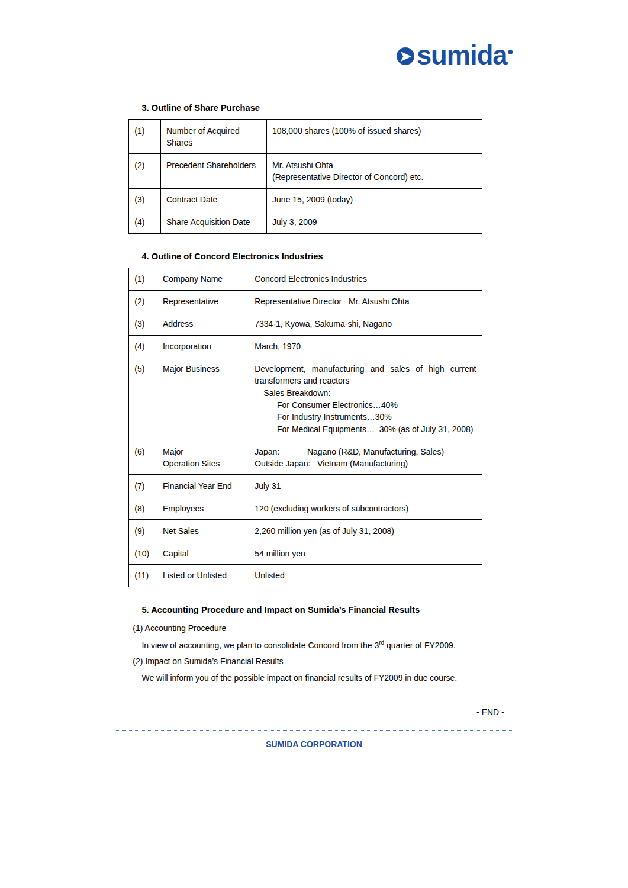➤sumida●
3. Outline of Share Purchase
| (1) | Number of Acquired Shares | 108,000 shares (100% of issued shares) |
| (2) | Precedent Shareholders | Mr. Atsushi Ohta (Representative Director of Concord) etc. |
| (3) | Contract Date | June 15, 2009 (today) |
| (4) | Share Acquisition Date | July 3, 2009 |
4. Outline of Concord Electronics Industries
| (1) | Company Name | Concord Electronics Industries |
| (2) | Representative | Representative Director Mr. Atsushi Ohta |
| (3) | Address | 7334-1, Kyowa, Sakuma-shi, Nagano |
| (4) | Incorporation | March, 1970 |
| (5) | Major Business | Development, manufacturing and sales of high current transformers and reactors Sales Breakdown: For Consumer Electronics…40% For Industry Instruments…30% For Medical Equipments… 30% (as of July 31, 2008) |
| (6) | Major Operation Sites | Japan: Nagano (R&D, Manufacturing, Sales) Outside Japan: Vietnam (Manufacturing) |
| (7) | Financial Year End | July 31 |
| (8) | Employees | 120 (excluding workers of subcontractors) |
| (9) | Net Sales | 2,260 million yen (as of July 31, 2008) |
| (10) | Capital | 54 million yen |
| (11) | Listed or Unlisted | Unlisted |
5. Accounting Procedure and Impact on Sumida’s Financial Results
(1) Accounting Procedure
In view of accounting, we plan to consolidate Concord from the 3rd quarter of FY2009.
(2) Impact on Sumida’s Financial Results
We will inform you of the possible impact on financial results of FY2009 in due course.
- END -
SUMIDA CORPORATION